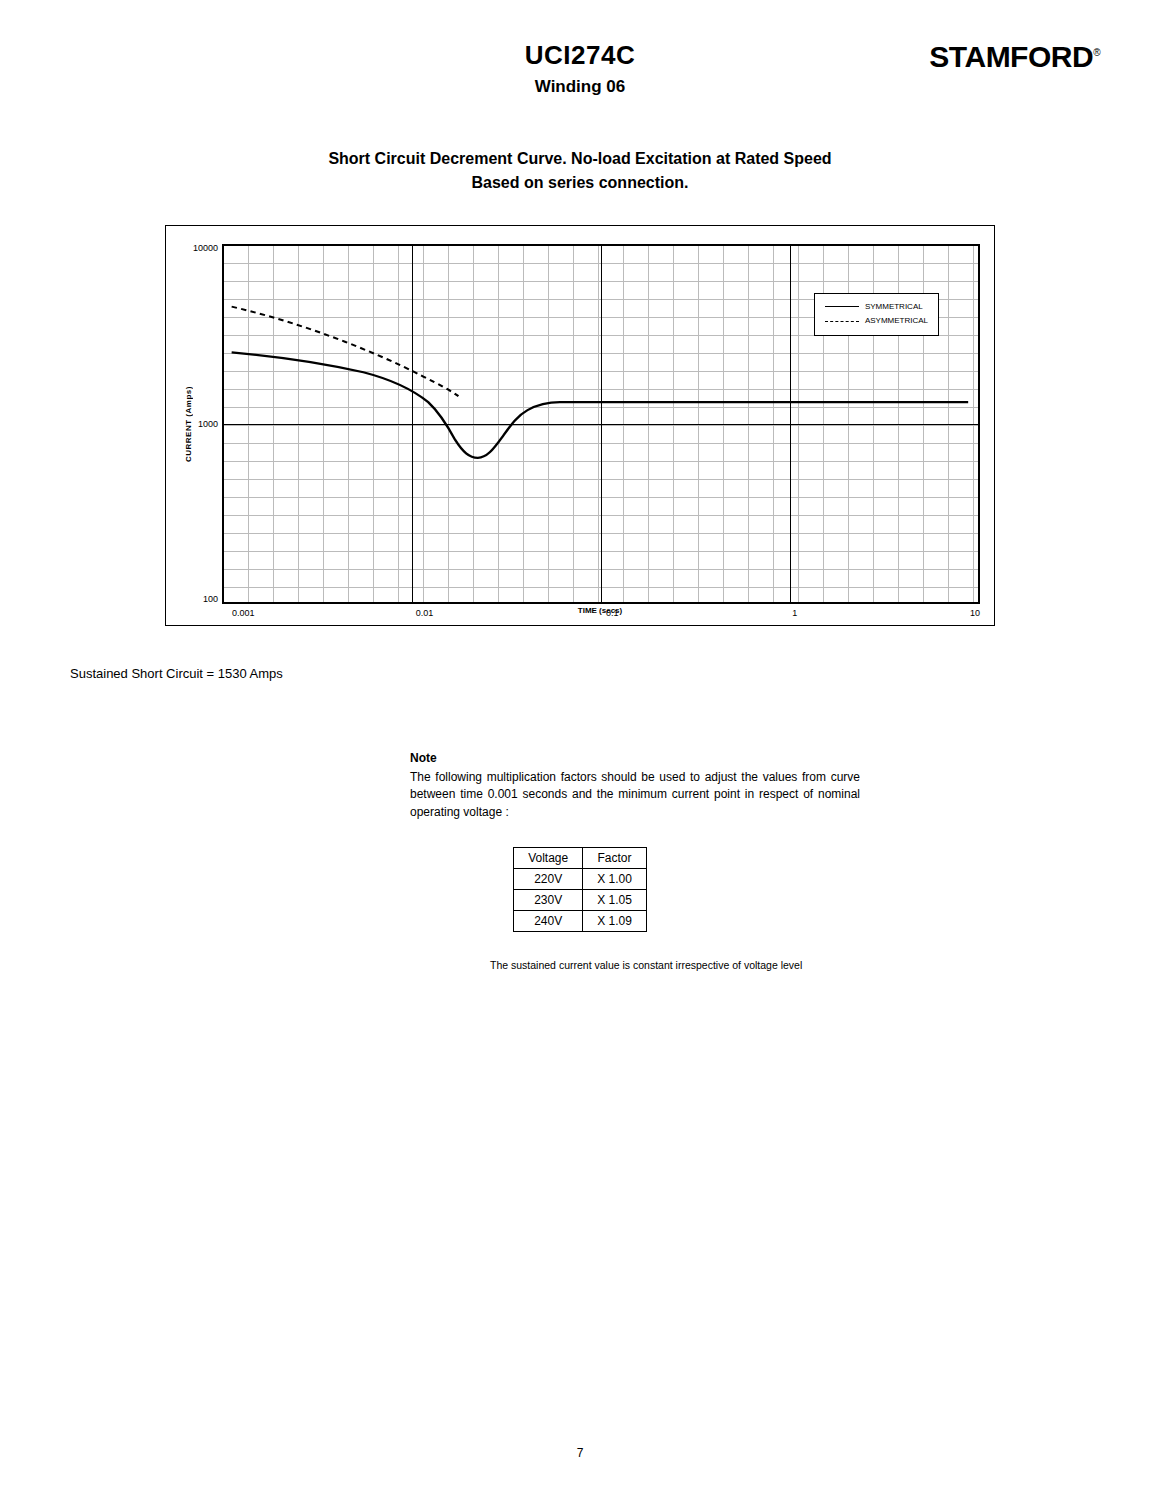UCI274C
Winding 06
STAMFORD®
Short Circuit Decrement Curve. No-load Excitation at Rated Speed
Based on series connection.
CURRENT (Amps)
10000 1000 100
SYMMETRICAL
ASYMMETRICAL
0.001 0.01 0.1 1 10
TIME (secs)
Sustained Short Circuit = 1530 Amps
Note
The following multiplication factors should be used to adjust the values from curve between time 0.001 seconds and the minimum current point in respect of nominal operating voltage :
| Voltage | Factor |
| 220V | X 1.00 |
| 230V | X 1.05 |
| 240V | X 1.09 |
The sustained current value is constant irrespective of voltage level
7